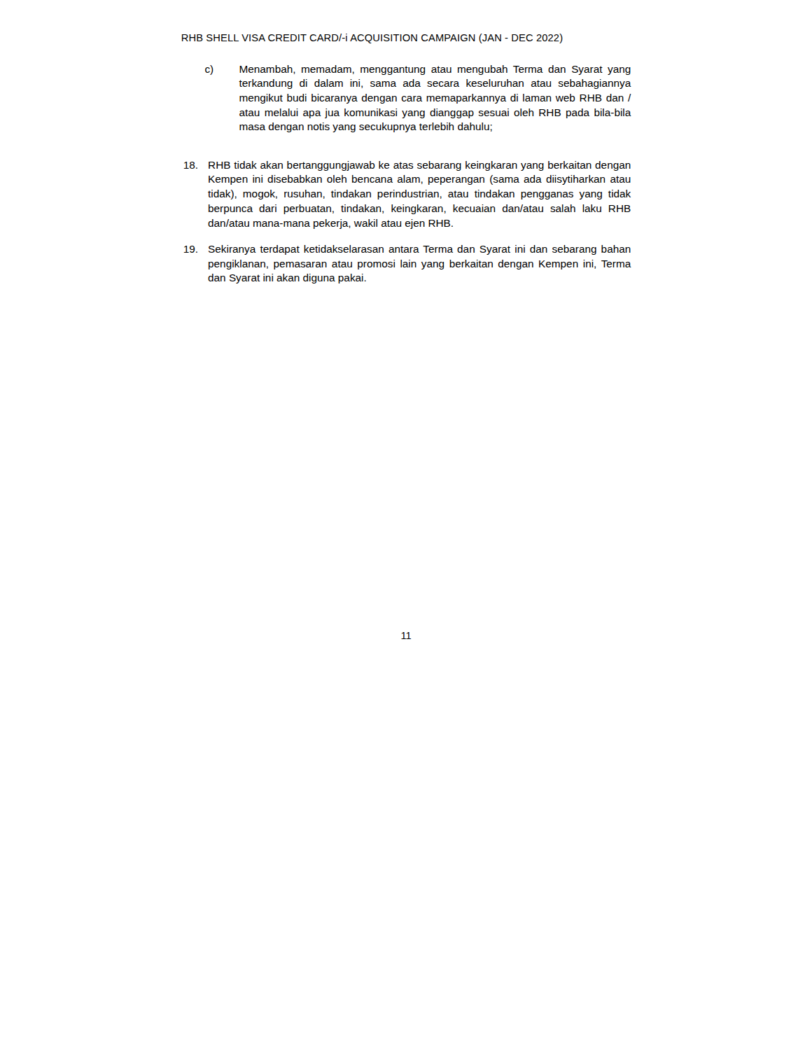RHB SHELL VISA CREDIT CARD/-i ACQUISITION CAMPAIGN (JAN - DEC 2022)
c)
Menambah, memadam, menggantung atau mengubah Terma dan Syarat yang terkandung di dalam ini, sama ada secara keseluruhan atau sebahagiannya mengikut budi bicaranya dengan cara memaparkannya di laman web RHB dan / atau melalui apa jua komunikasi yang dianggap sesuai oleh RHB pada bila-bila masa dengan notis yang secukupnya terlebih dahulu;
RHB tidak akan bertanggungjawab ke atas sebarang keingkaran yang berkaitan dengan Kempen ini disebabkan oleh bencana alam, peperangan (sama ada diisytiharkan atau tidak), mogok, rusuhan, tindakan perindustrian, atau tindakan pengganas yang tidak berpunca dari perbuatan, tindakan, keingkaran, kecuaian dan/atau salah laku RHB dan/atau mana-mana pekerja, wakil atau ejen RHB.
Sekiranya terdapat ketidakselarasan antara Terma dan Syarat ini dan sebarang bahan pengiklanan, pemasaran atau promosi lain yang berkaitan dengan Kempen ini, Terma dan Syarat ini akan diguna pakai.
11